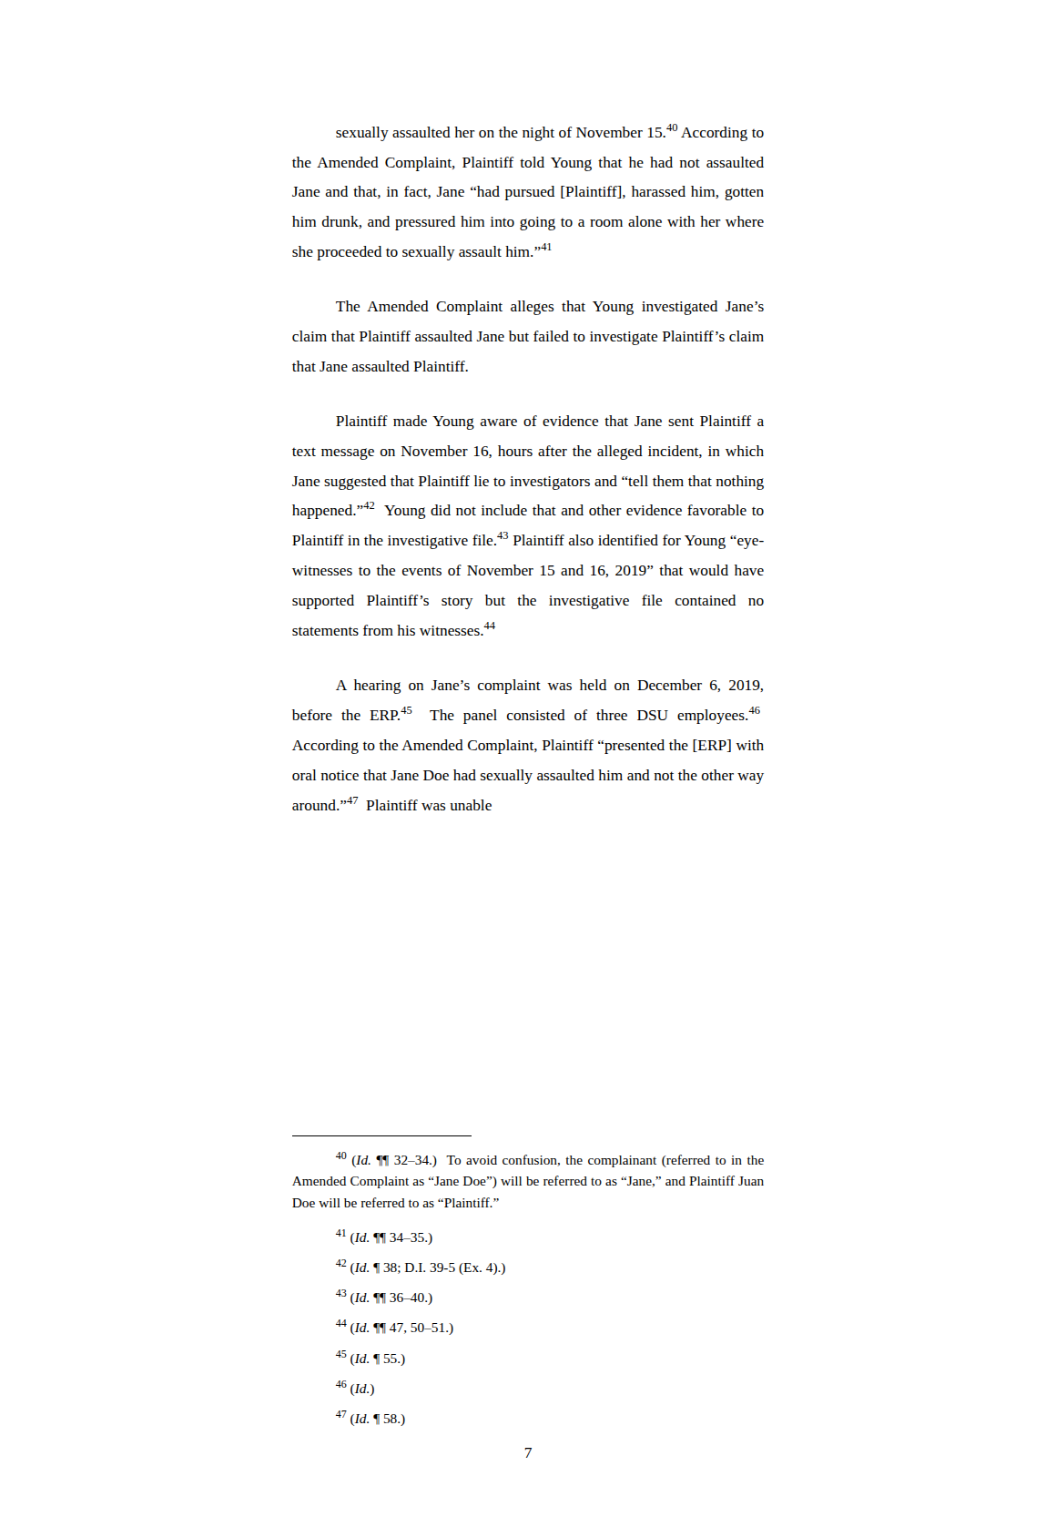sexually assaulted her on the night of November 15.40 According to the Amended Complaint, Plaintiff told Young that he had not assaulted Jane and that, in fact, Jane “had pursued [Plaintiff], harassed him, gotten him drunk, and pressured him into going to a room alone with her where she proceeded to sexually assault him.”41
The Amended Complaint alleges that Young investigated Jane’s claim that Plaintiff assaulted Jane but failed to investigate Plaintiff’s claim that Jane assaulted Plaintiff.
Plaintiff made Young aware of evidence that Jane sent Plaintiff a text message on November 16, hours after the alleged incident, in which Jane suggested that Plaintiff lie to investigators and “tell them that nothing happened.”42 Young did not include that and other evidence favorable to Plaintiff in the investigative file.43 Plaintiff also identified for Young “eye-witnesses to the events of November 15 and 16, 2019” that would have supported Plaintiff’s story but the investigative file contained no statements from his witnesses.44
A hearing on Jane’s complaint was held on December 6, 2019, before the ERP.45 The panel consisted of three DSU employees.46 According to the Amended Complaint, Plaintiff “presented the [ERP] with oral notice that Jane Doe had sexually assaulted him and not the other way around.”47 Plaintiff was unable
40 (Id. ¶¶ 32–34.) To avoid confusion, the complainant (referred to in the Amended Complaint as “Jane Doe”) will be referred to as “Jane,” and Plaintiff Juan Doe will be referred to as “Plaintiff.”
41 (Id. ¶¶ 34–35.)
42 (Id. ¶ 38; D.I. 39-5 (Ex. 4).)
43 (Id. ¶¶ 36–40.)
44 (Id. ¶¶ 47, 50–51.)
45 (Id. ¶ 55.)
46 (Id.)
47 (Id. ¶ 58.)
7